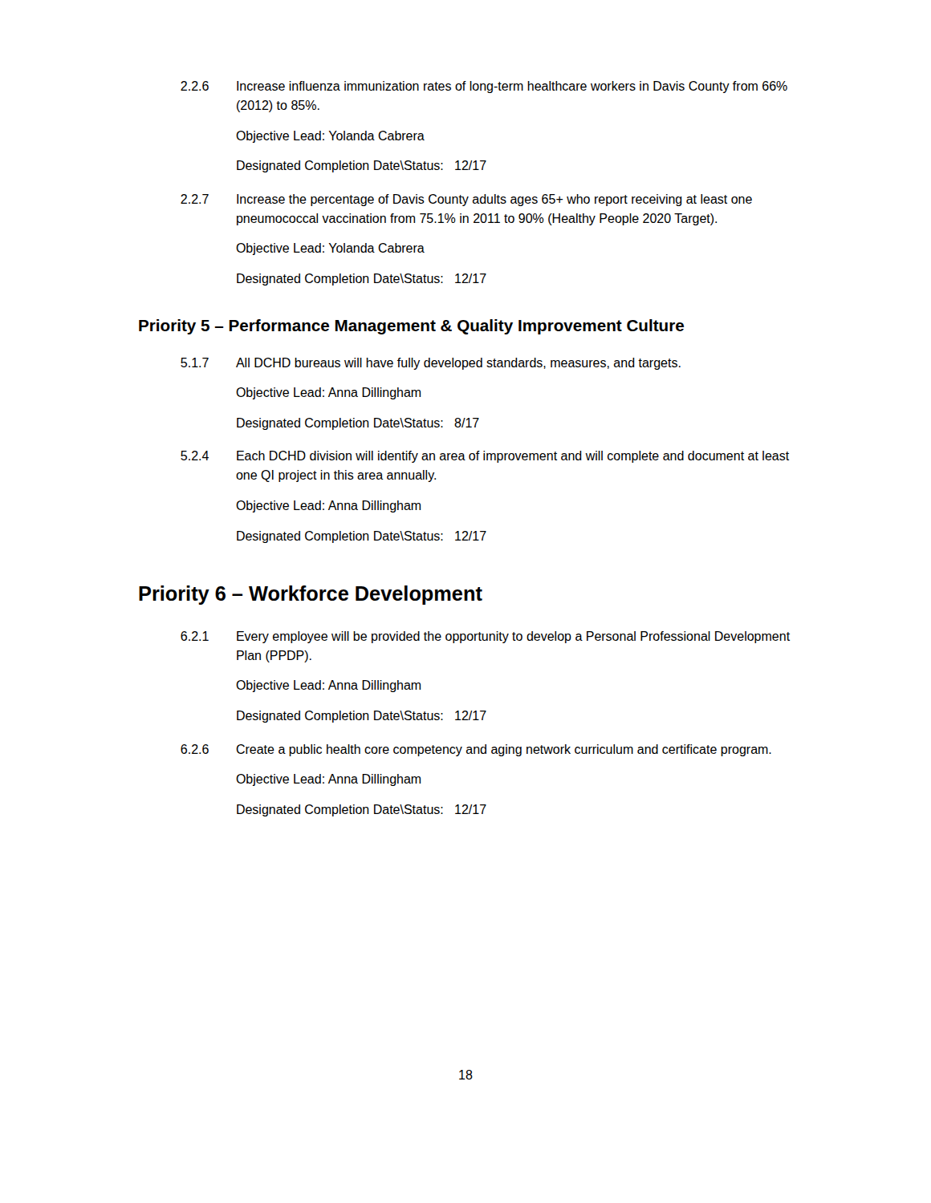2.2.6
Increase influenza immunization rates of long-term healthcare workers in Davis County from 66% (2012) to 85%.
Objective Lead: Yolanda Cabrera
Designated Completion Date\Status: 12/17
2.2.7
Increase the percentage of Davis County adults ages 65+ who report receiving at least one pneumococcal vaccination from 75.1% in 2011 to 90% (Healthy People 2020 Target).
Objective Lead: Yolanda Cabrera
Designated Completion Date\Status: 12/17
Priority 5 – Performance Management & Quality Improvement Culture
5.1.7
All DCHD bureaus will have fully developed standards, measures, and targets.
Objective Lead: Anna Dillingham
Designated Completion Date\Status: 8/17
5.2.4
Each DCHD division will identify an area of improvement and will complete and document at least one QI project in this area annually.
Objective Lead: Anna Dillingham
Designated Completion Date\Status: 12/17
Priority 6 – Workforce Development
6.2.1
Every employee will be provided the opportunity to develop a Personal Professional Development Plan (PPDP).
Objective Lead: Anna Dillingham
Designated Completion Date\Status: 12/17
6.2.6
Create a public health core competency and aging network curriculum and certificate program.
Objective Lead: Anna Dillingham
Designated Completion Date\Status: 12/17
18